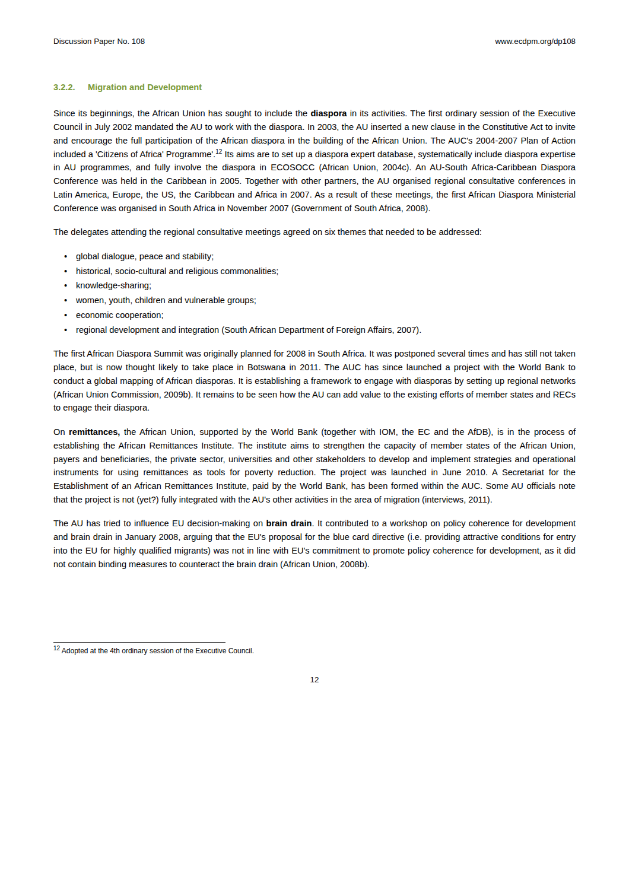Discussion Paper No. 108
www.ecdpm.org/dp108
3.2.2. Migration and Development
Since its beginnings, the African Union has sought to include the diaspora in its activities. The first ordinary session of the Executive Council in July 2002 mandated the AU to work with the diaspora. In 2003, the AU inserted a new clause in the Constitutive Act to invite and encourage the full participation of the African diaspora in the building of the African Union. The AUC's 2004-2007 Plan of Action included a 'Citizens of Africa' Programme'.12 Its aims are to set up a diaspora expert database, systematically include diaspora expertise in AU programmes, and fully involve the diaspora in ECOSOCC (African Union, 2004c). An AU-South Africa-Caribbean Diaspora Conference was held in the Caribbean in 2005. Together with other partners, the AU organised regional consultative conferences in Latin America, Europe, the US, the Caribbean and Africa in 2007. As a result of these meetings, the first African Diaspora Ministerial Conference was organised in South Africa in November 2007 (Government of South Africa, 2008).
The delegates attending the regional consultative meetings agreed on six themes that needed to be addressed:
global dialogue, peace and stability;
historical, socio-cultural and religious commonalities;
knowledge-sharing;
women, youth, children and vulnerable groups;
economic cooperation;
regional development and integration (South African Department of Foreign Affairs, 2007).
The first African Diaspora Summit was originally planned for 2008 in South Africa. It was postponed several times and has still not taken place, but is now thought likely to take place in Botswana in 2011. The AUC has since launched a project with the World Bank to conduct a global mapping of African diasporas. It is establishing a framework to engage with diasporas by setting up regional networks (African Union Commission, 2009b). It remains to be seen how the AU can add value to the existing efforts of member states and RECs to engage their diaspora.
On remittances, the African Union, supported by the World Bank (together with IOM, the EC and the AfDB), is in the process of establishing the African Remittances Institute. The institute aims to strengthen the capacity of member states of the African Union, payers and beneficiaries, the private sector, universities and other stakeholders to develop and implement strategies and operational instruments for using remittances as tools for poverty reduction. The project was launched in June 2010. A Secretariat for the Establishment of an African Remittances Institute, paid by the World Bank, has been formed within the AUC. Some AU officials note that the project is not (yet?) fully integrated with the AU's other activities in the area of migration (interviews, 2011).
The AU has tried to influence EU decision-making on brain drain. It contributed to a workshop on policy coherence for development and brain drain in January 2008, arguing that the EU's proposal for the blue card directive (i.e. providing attractive conditions for entry into the EU for highly qualified migrants) was not in line with EU's commitment to promote policy coherence for development, as it did not contain binding measures to counteract the brain drain (African Union, 2008b).
12 Adopted at the 4th ordinary session of the Executive Council.
12